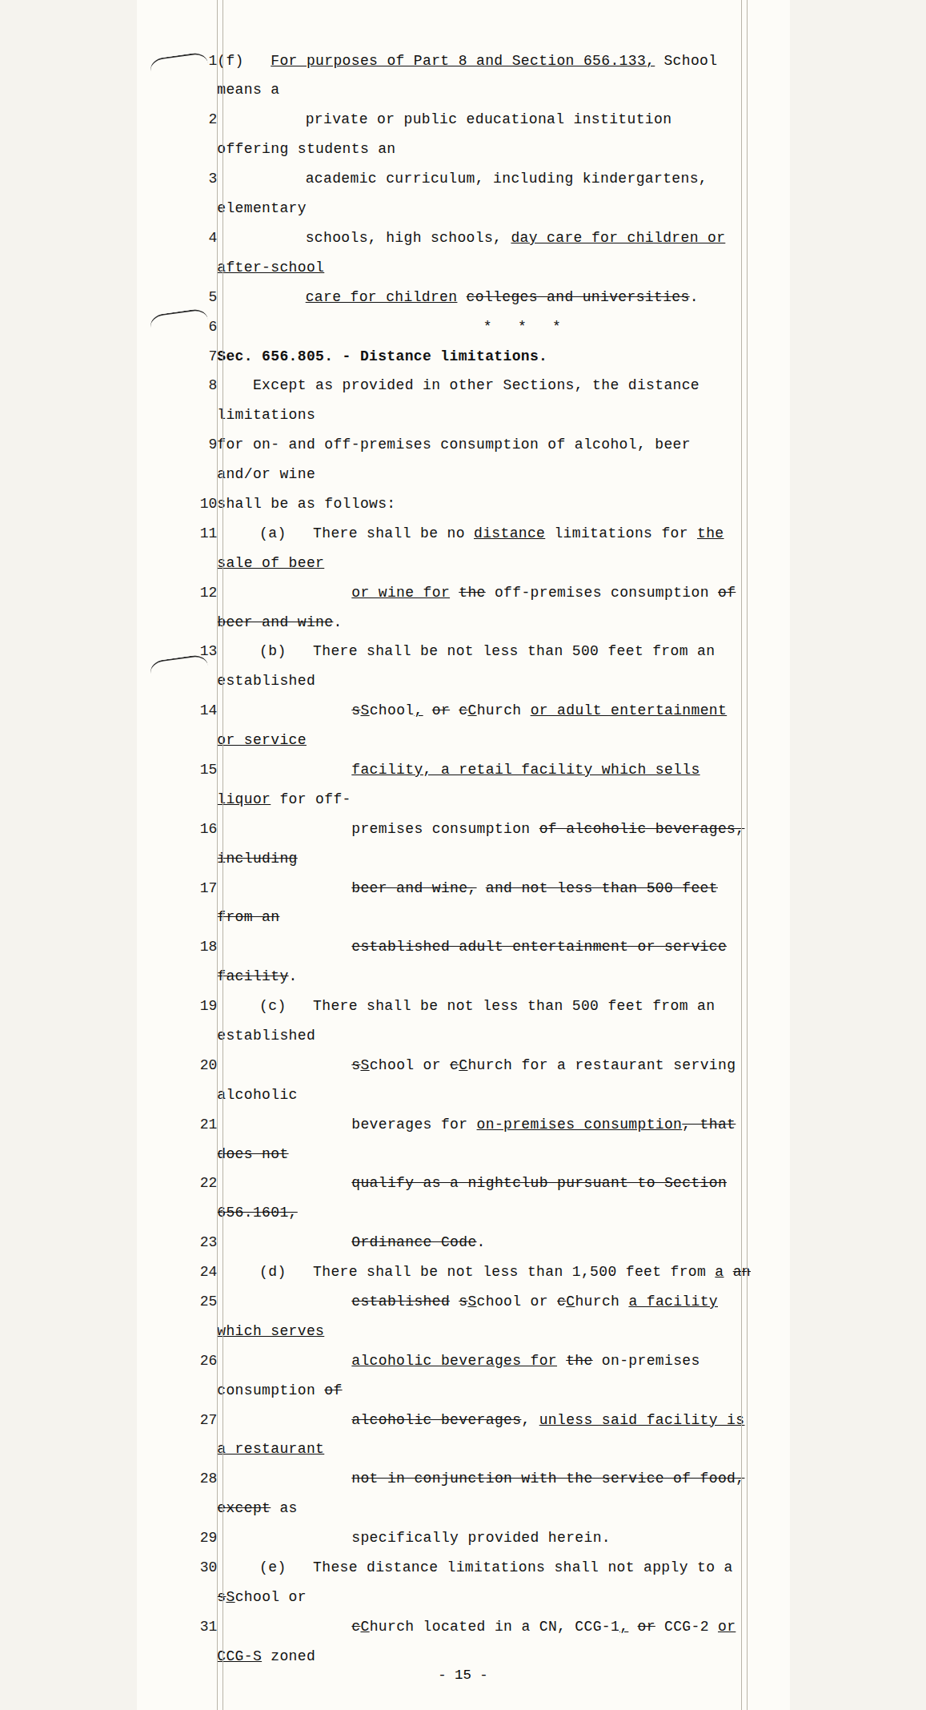| 1 | (f) For purposes of Part 8 and Section 656.133, School means a |
| 2 | private or public educational institution offering students an |
| 3 | academic curriculum, including kindergartens, elementary |
| 4 | schools, high schools, day care for children or after-school |
| 5 | care for children colleges and universities . |
| 6 | * * * |
| 7 | Sec. 656.805. - Distance limitations. |
| 8 | Except as provided in other Sections, the distance limitations |
| 9 | for on- and off-premises consumption of alcohol, beer and/or wine |
| 10 | shall be as follows: |
| 11 | (a) There shall be no distance limitations for the sale of beer |
| 12 | or wine for the off-premises consumption of beer and wine . |
| 13 | (b) There shall be not less than 500 feet from an established |
| 14 | s S chool , or c C hurch or adult entertainment or service |
| 15 | facility, a retail facility which sells liquor for off- |
| 16 | premises consumption of alcoholic beverages, including |
| 17 | beer and wine, and not less than 500 feet from an |
| 18 | established adult entertainment or service facility . |
| 19 | (c) There shall be not less than 500 feet from an established |
| 20 | s S chool or c C hurch for a restaurant serving alcoholic |
| 21 | beverages for on-premises consumption , that does not |
| 22 | qualify as a nightclub pursuant to Section 656.1601, |
| 23 | Ordinance Code . |
| 24 | (d) There shall be not less than 1,500 feet from a an |
| 25 | established s S chool or c C hurch a facility which serves |
| 26 | alcoholic beverages for the on-premises consumption of |
| 27 | alcoholic beverages , unless said facility is a restaurant |
| 28 | not in conjunction with the service of food, except as |
| 29 | specifically provided herein. |
| 30 | (e) These distance limitations shall not apply to a s S chool or |
| 31 | c C hurch located in a CN, CCG-1 , or CCG-2 or CCG-S zoned |
- 15 -